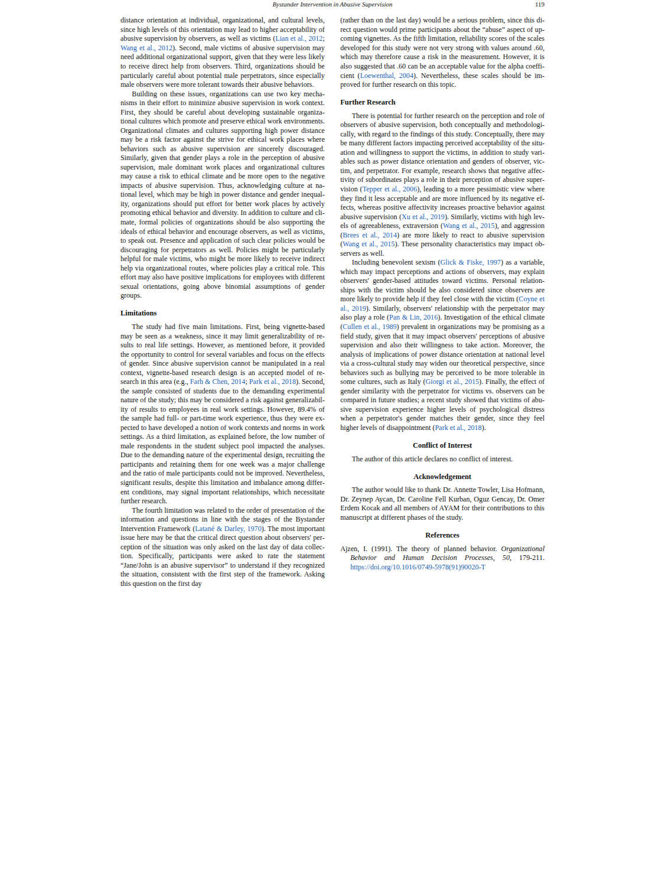Bystander Intervention in Abusive Supervision 119
distance orientation at individual, organizational, and cultural levels, since high levels of this orientation may lead to higher acceptability of abusive supervision by observers, as well as victims (Lian et al., 2012; Wang et al., 2012). Second, male victims of abusive supervision may need additional organizational support, given that they were less likely to receive direct help from observers. Third, organizations should be particularly careful about potential male perpetrators, since especially male observers were more tolerant towards their abusive behaviors.
Building on these issues, organizations can use two key mechanisms in their effort to minimize abusive supervision in work context. First, they should be careful about developing sustainable organizational cultures which promote and preserve ethical work environments. Organizational climates and cultures supporting high power distance may be a risk factor against the strive for ethical work places where behaviors such as abusive supervision are sincerely discouraged. Similarly, given that gender plays a role in the perception of abusive supervision, male dominant work places and organizational cultures may cause a risk to ethical climate and be more open to the negative impacts of abusive supervision. Thus, acknowledging culture at national level, which may be high in power distance and gender inequality, organizations should put effort for better work places by actively promoting ethical behavior and diversity. In addition to culture and climate, formal policies of organizations should be also supporting the ideals of ethical behavior and encourage observers, as well as victims, to speak out. Presence and application of such clear policies would be discouraging for perpetrators as well. Policies might be particularly helpful for male victims, who might be more likely to receive indirect help via organizational routes, where policies play a critical role. This effort may also have positive implications for employees with different sexual orientations, going above binomial assumptions of gender groups.
Limitations
The study had five main limitations. First, being vignette-based may be seen as a weakness, since it may limit generalizability of results to real life settings. However, as mentioned before, it provided the opportunity to control for several variables and focus on the effects of gender. Since abusive supervision cannot be manipulated in a real context, vignette-based research design is an accepted model of research in this area (e.g., Farh & Chen, 2014; Park et al., 2018). Second, the sample consisted of students due to the demanding experimental nature of the study; this may be considered a risk against generalizability of results to employees in real work settings. However, 89.4% of the sample had full- or part-time work experience, thus they were expected to have developed a notion of work contexts and norms in work settings. As a third limitation, as explained before, the low number of male respondents in the student subject pool impacted the analyses. Due to the demanding nature of the experimental design, recruiting the participants and retaining them for one week was a major challenge and the ratio of male participants could not be improved. Nevertheless, significant results, despite this limitation and imbalance among different conditions, may signal important relationships, which necessitate further research.
The fourth limitation was related to the order of presentation of the information and questions in line with the stages of the Bystander Intervention Framework (Latané & Darley, 1970). The most important issue here may be that the critical direct question about observers' perception of the situation was only asked on the last day of data collection. Specifically, participants were asked to rate the statement “Jane/John is an abusive supervisor” to understand if they recognized the situation, consistent with the first step of the framework. Asking this question on the first day
(rather than on the last day) would be a serious problem, since this direct question would prime participants about the “abuse” aspect of upcoming vignettes. As the fifth limitation, reliability scores of the scales developed for this study were not very strong with values around .60, which may therefore cause a risk in the measurement. However, it is also suggested that .60 can be an acceptable value for the alpha coefficient (Loewenthal, 2004). Nevertheless, these scales should be improved for further research on this topic.
Further Research
There is potential for further research on the perception and role of observers of abusive supervision, both conceptually and methodologically, with regard to the findings of this study. Conceptually, there may be many different factors impacting perceived acceptability of the situation and willingness to support the victims, in addition to study variables such as power distance orientation and genders of observer, victim, and perpetrator. For example, research shows that negative affectivity of subordinates plays a role in their perception of abusive supervision (Tepper et al., 2006), leading to a more pessimistic view where they find it less acceptable and are more influenced by its negative effects, whereas positive affectivity increases proactive behavior against abusive supervision (Xu et al., 2019). Similarly, victims with high levels of agreeableness, extraversion (Wang et al., 2015), and aggression (Brees et al., 2014) are more likely to react to abusive supervision (Wang et al., 2015). These personality characteristics may impact observers as well.
Including benevolent sexism (Glick & Fiske, 1997) as a variable, which may impact perceptions and actions of observers, may explain observers' gender-based attitudes toward victims. Personal relationships with the victim should be also considered since observers are more likely to provide help if they feel close with the victim (Coyne et al., 2019). Similarly, observers' relationship with the perpetrator may also play a role (Pan & Lin, 2016). Investigation of the ethical climate (Cullen et al., 1989) prevalent in organizations may be promising as a field study, given that it may impact observers' perceptions of abusive supervision and also their willingness to take action. Moreover, the analysis of implications of power distance orientation at national level via a cross-cultural study may widen our theoretical perspective, since behaviors such as bullying may be perceived to be more tolerable in some cultures, such as Italy (Giorgi et al., 2015). Finally, the effect of gender similarity with the perpetrator for victims vs. observers can be compared in future studies; a recent study showed that victims of abusive supervision experience higher levels of psychological distress when a perpetrator's gender matches their gender, since they feel higher levels of disappointment (Park et al., 2018).
Conflict of Interest
The author of this article declares no conflict of interest.
Acknowledgement
The author would like to thank Dr. Annette Towler, Lisa Hofmann, Dr. Zeynep Aycan, Dr. Caroline Fell Kurban, Oguz Gencay, Dr. Omer Erdem Kocak and all members of AYAM for their contributions to this manuscript at different phases of the study.
References
Ajzen, I. (1991). The theory of planned behavior. Organizational Behavior and Human Decision Processes, 50, 179-211. https://doi.org/10.1016/0749-5978(91)90020-T